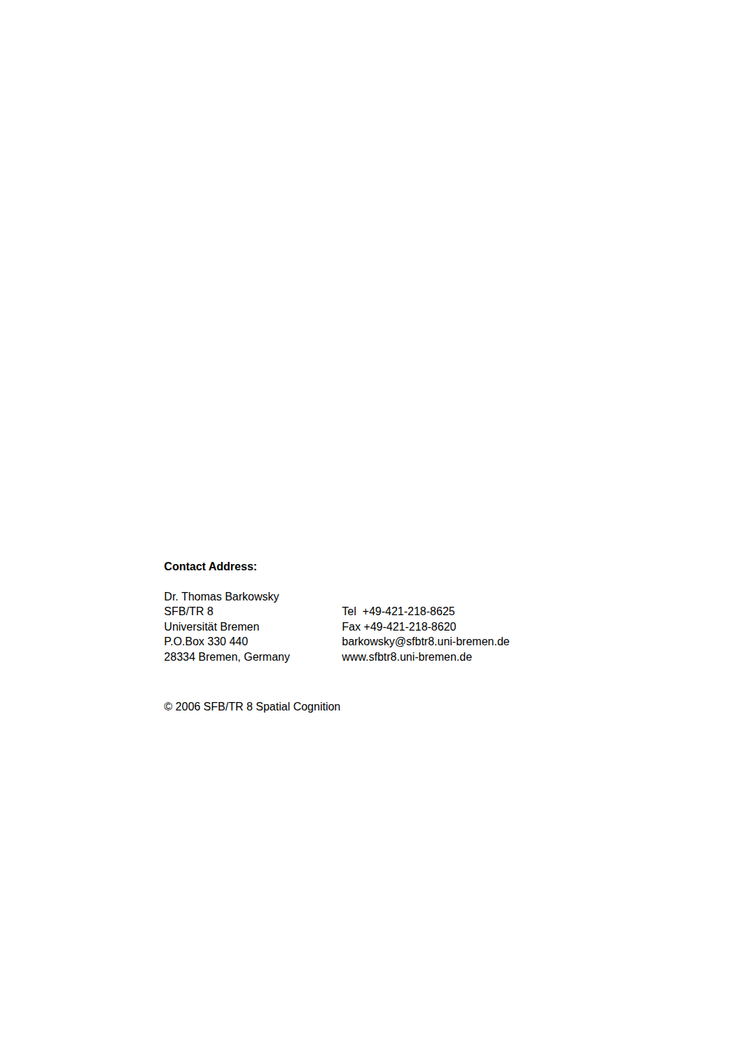Contact Address:
| Dr. Thomas Barkowsky | |
| SFB/TR 8 | Tel +49-421-218-8625 |
| Universität Bremen | Fax +49-421-218-8620 |
| P.O.Box 330 440 | barkowsky@sfbtr8.uni-bremen.de |
| 28334 Bremen, Germany | www.sfbtr8.uni-bremen.de |
© 2006 SFB/TR 8 Spatial Cognition